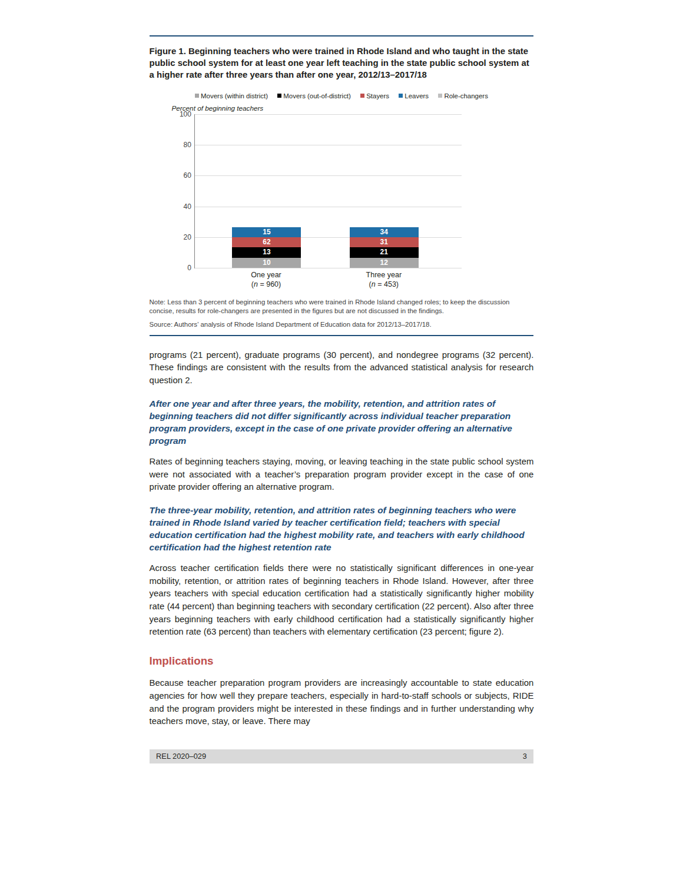Figure 1. Beginning teachers who were trained in Rhode Island and who taught in the state public school system for at least one year left teaching in the state public school system at a higher rate after three years than after one year, 2012/13–2017/18
Movers (within district) Movers (out-of-district) Stayers Leavers Role-changers
Percent of beginning teachers
100
80
60
40
20
0
10
13
62
15
12
21
31
34
One year
(n = 960)
Three year
(n = 453)
Note: Less than 3 percent of beginning teachers who were trained in Rhode Island changed roles; to keep the discussion concise, results for role-changers are presented in the figures but are not discussed in the findings.
Source: Authors’ analysis of Rhode Island Department of Education data for 2012/13–2017/18.
programs (21 percent), graduate programs (30 percent), and nondegree programs (32 percent). These findings are consistent with the results from the advanced statistical analysis for research question 2.
After one year and after three years, the mobility, retention, and attrition rates of beginning teachers did not differ significantly across individual teacher preparation program providers, except in the case of one private provider offering an alternative program
Rates of beginning teachers staying, moving, or leaving teaching in the state public school system were not associated with a teacher’s preparation program provider except in the case of one private provider offering an alternative program.
The three-year mobility, retention, and attrition rates of beginning teachers who were trained in Rhode Island varied by teacher certification field; teachers with special education certification had the highest mobility rate, and teachers with early childhood certification had the highest retention rate
Across teacher certification fields there were no statistically significant differences in one-year mobility, retention, or attrition rates of beginning teachers in Rhode Island. However, after three years teachers with special education certification had a statistically significantly higher mobility rate (44 percent) than beginning teachers with secondary certification (22 percent). Also after three years beginning teachers with early childhood certification had a statistically significantly higher retention rate (63 percent) than teachers with elementary certification (23 percent; figure 2).
Implications
Because teacher preparation program providers are increasingly accountable to state education agencies for how well they prepare teachers, especially in hard-to-staff schools or subjects, RIDE and the program providers might be interested in these findings and in further understanding why teachers move, stay, or leave. There may
REL 2020–029 3